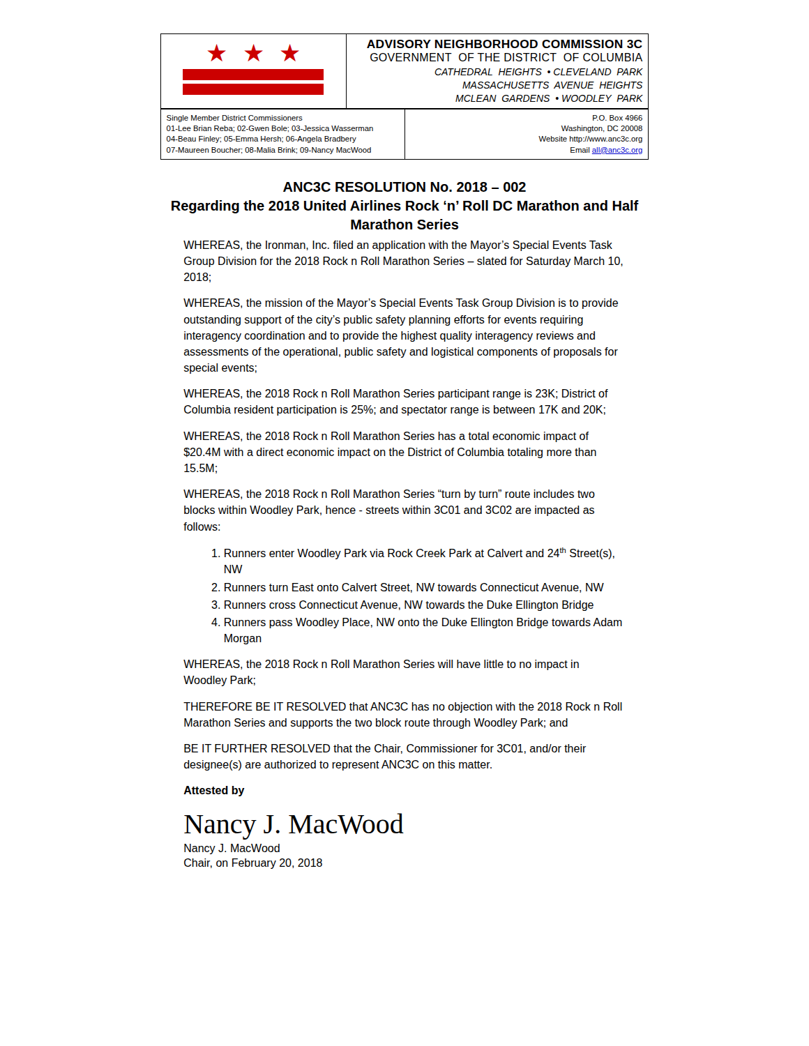| ★★★ | ADVISORY NEIGHBORHOOD COMMISSION 3C GOVERNMENT OF THE DISTRICT OF COLUMBIA CATHEDRAL HEIGHTS • CLEVELAND PARK MASSACHUSETTS AVENUE HEIGHTS MCLEAN GARDENS • WOODLEY PARK |
| Single Member District Commissioners 01-Lee Brian Reba; 02-Gwen Bole; 03-Jessica Wasserman 04-Beau Finley; 05-Emma Hersh; 06-Angela Bradbery 07-Maureen Boucher; 08-Malia Brink; 09-Nancy MacWood | P.O. Box 4966 Washington, DC 20008 Website http://www.anc3c.org Email all@anc3c.org |
ANC3C RESOLUTION No. 2018 – 002 Regarding the 2018 United Airlines Rock ‘n’ Roll DC Marathon and Half Marathon Series
WHEREAS, the Ironman, Inc. filed an application with the Mayor’s Special Events Task Group Division for the 2018 Rock n Roll Marathon Series – slated for Saturday March 10, 2018;
WHEREAS, the mission of the Mayor’s Special Events Task Group Division is to provide outstanding support of the city’s public safety planning efforts for events requiring interagency coordination and to provide the highest quality interagency reviews and assessments of the operational, public safety and logistical components of proposals for special events;
WHEREAS, the 2018 Rock n Roll Marathon Series participant range is 23K; District of Columbia resident participation is 25%; and spectator range is between 17K and 20K;
WHEREAS, the 2018 Rock n Roll Marathon Series has a total economic impact of $20.4M with a direct economic impact on the District of Columbia totaling more than 15.5M;
WHEREAS, the 2018 Rock n Roll Marathon Series “turn by turn” route includes two blocks within Woodley Park, hence - streets within 3C01 and 3C02 are impacted as follows:
Runners enter Woodley Park via Rock Creek Park at Calvert and 24th Street(s), NW
Runners turn East onto Calvert Street, NW towards Connecticut Avenue, NW
Runners cross Connecticut Avenue, NW towards the Duke Ellington Bridge
Runners pass Woodley Place, NW onto the Duke Ellington Bridge towards Adam Morgan
WHEREAS, the 2018 Rock n Roll Marathon Series will have little to no impact in Woodley Park;
THEREFORE BE IT RESOLVED that ANC3C has no objection with the 2018 Rock n Roll Marathon Series and supports the two block route through Woodley Park; and
BE IT FURTHER RESOLVED that the Chair, Commissioner for 3C01, and/or their designee(s) are authorized to represent ANC3C on this matter.
Attested by
Nancy J. MacWood
Nancy J. MacWood
Chair, on February 20, 2018